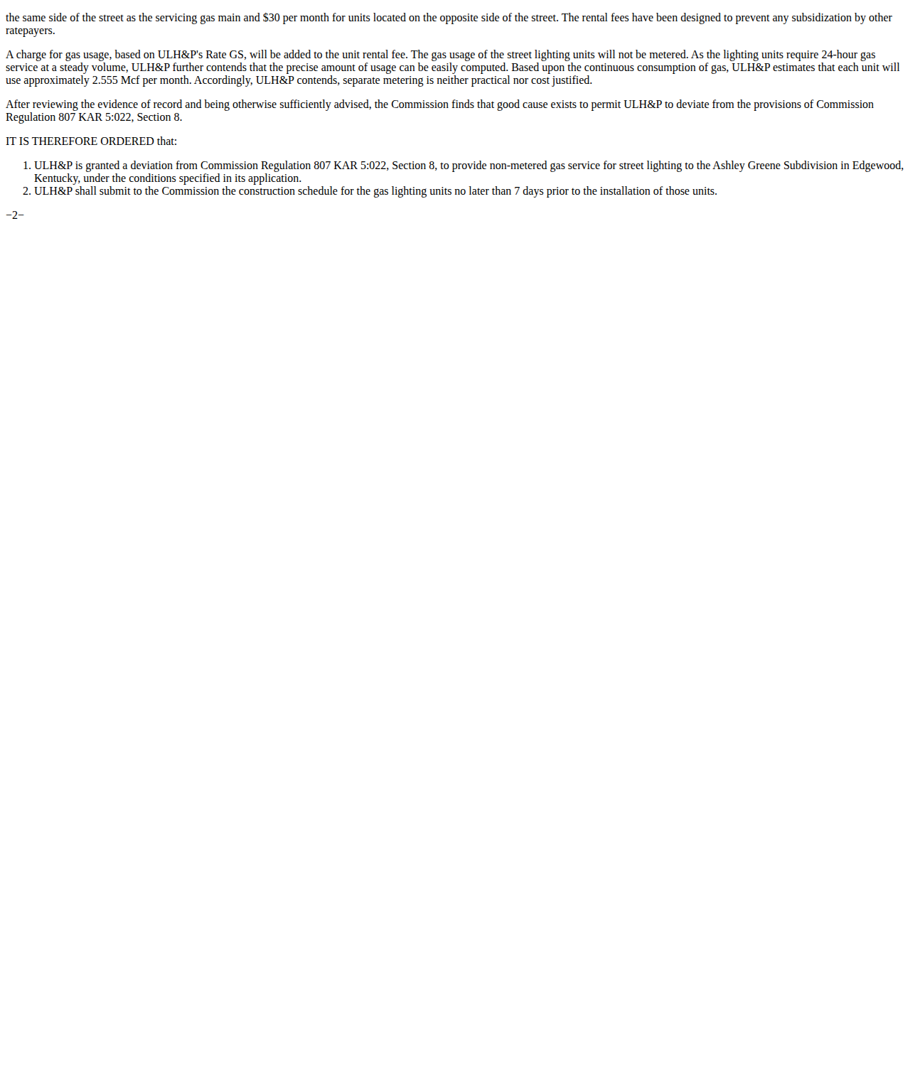the same side of the street as the servicing gas main and $30 per month for units located on the opposite side of the street. The rental fees have been designed to prevent any subsidization by other ratepayers.
A charge for gas usage, based on ULH&P's Rate GS, will be added to the unit rental fee. The gas usage of the street lighting units will not be metered. As the lighting units require 24-hour gas service at a steady volume, ULH&P further contends that the precise amount of usage can be easily computed. Based upon the continuous consumption of gas, ULH&P estimates that each unit will use approximately 2.555 Mcf per month. Accordingly, ULH&P contends, separate metering is neither practical nor cost justified.
After reviewing the evidence of record and being otherwise sufficiently advised, the Commission finds that good cause exists to permit ULH&P to deviate from the provisions of Commission Regulation 807 KAR 5:022, Section 8.
IT IS THEREFORE ORDERED that:
ULH&P is granted a deviation from Commission Regulation 807 KAR 5:022, Section 8, to provide non-metered gas service for street lighting to the Ashley Greene Subdivision in Edgewood, Kentucky, under the conditions specified in its application.
ULH&P shall submit to the Commission the construction schedule for the gas lighting units no later than 7 days prior to the installation of those units.
−2−